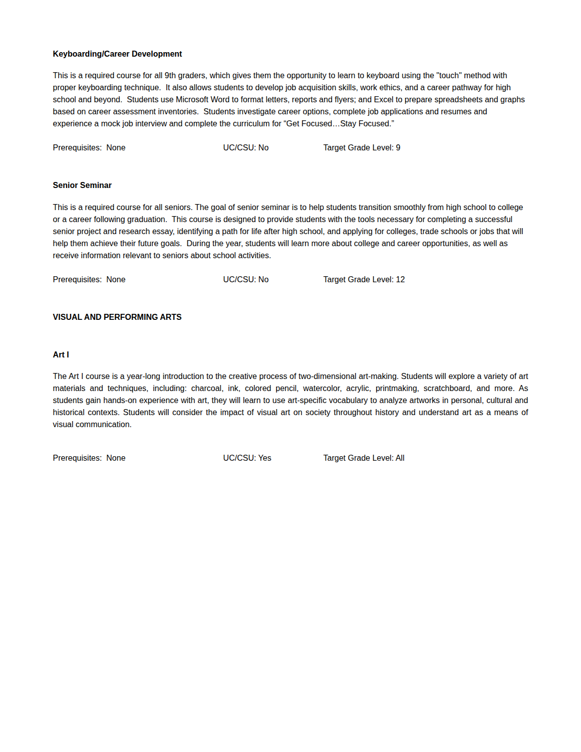Keyboarding/Career Development
This is a required course for all 9th graders, which gives them the opportunity to learn to keyboard using the "touch" method with proper keyboarding technique. It also allows students to develop job acquisition skills, work ethics, and a career pathway for high school and beyond. Students use Microsoft Word to format letters, reports and flyers; and Excel to prepare spreadsheets and graphs based on career assessment inventories. Students investigate career options, complete job applications and resumes and experience a mock job interview and complete the curriculum for “Get Focused…Stay Focused.”
Prerequisites: None UC/CSU: No Target Grade Level: 9
Senior Seminar
This is a required course for all seniors. The goal of senior seminar is to help students transition smoothly from high school to college or a career following graduation. This course is designed to provide students with the tools necessary for completing a successful senior project and research essay, identifying a path for life after high school, and applying for colleges, trade schools or jobs that will help them achieve their future goals. During the year, students will learn more about college and career opportunities, as well as receive information relevant to seniors about school activities.
Prerequisites: None UC/CSU: No Target Grade Level: 12
VISUAL AND PERFORMING ARTS
Art I
The Art I course is a year-long introduction to the creative process of two-dimensional art-making. Students will explore a variety of art materials and techniques, including: charcoal, ink, colored pencil, watercolor, acrylic, printmaking, scratchboard, and more. As students gain hands-on experience with art, they will learn to use art-specific vocabulary to analyze artworks in personal, cultural and historical contexts. Students will consider the impact of visual art on society throughout history and understand art as a means of visual communication.
Prerequisites: None UC/CSU: Yes Target Grade Level: All